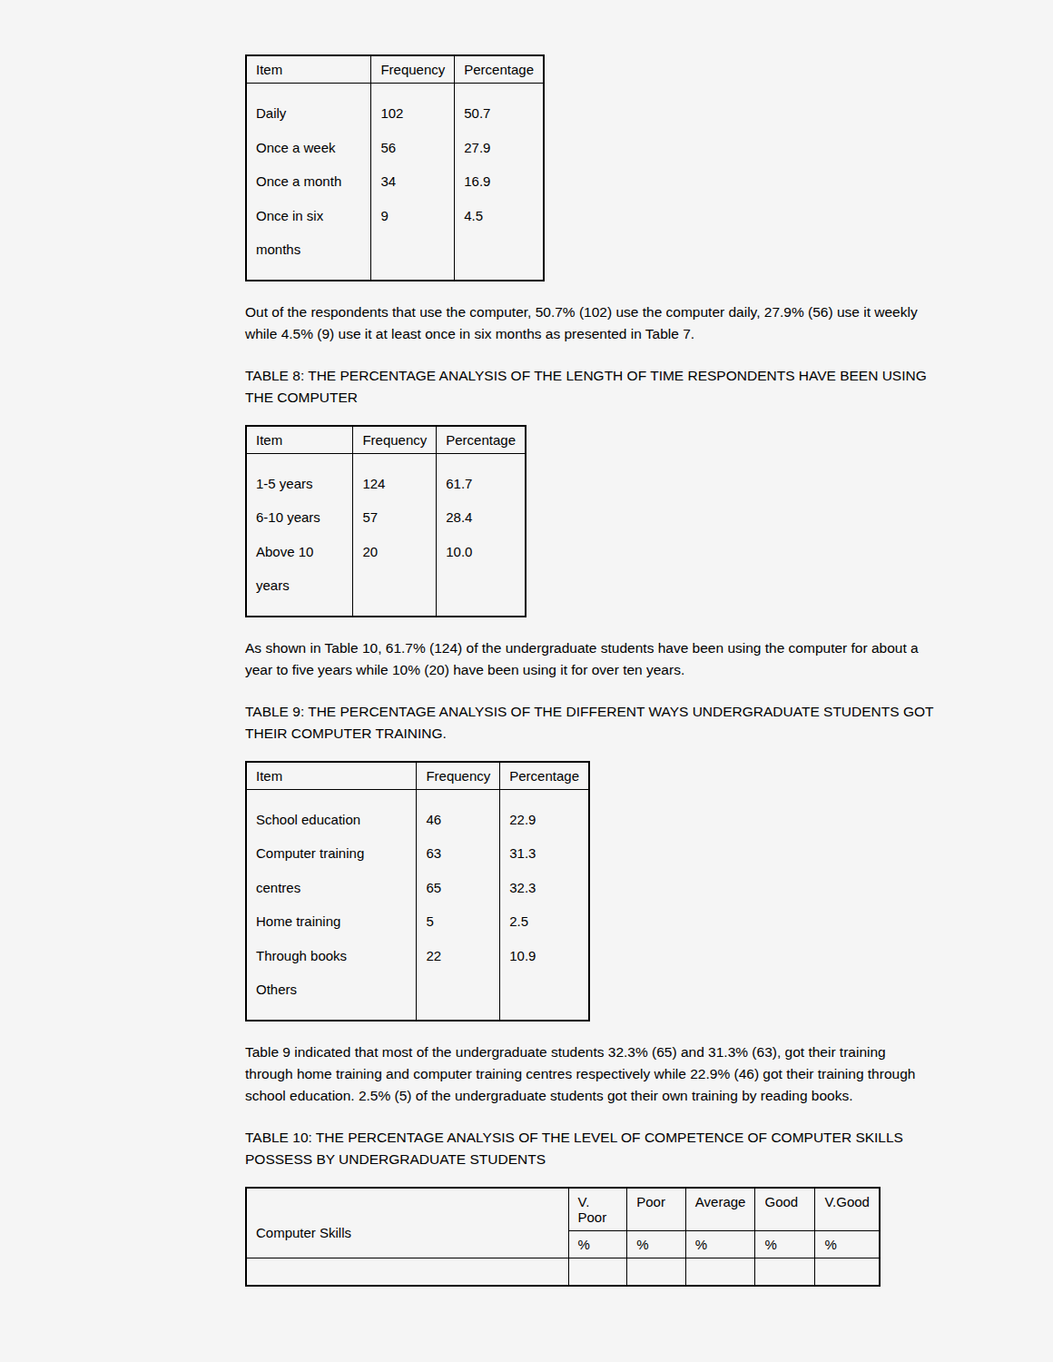| Item | Frequency | Percentage |
| Daily Once a week Once a month Once in six months | 102 56 34 9 | 50.7 27.9 16.9 4.5 |
Out of the respondents that use the computer, 50.7% (102) use the computer daily, 27.9% (56) use it weekly while 4.5% (9) use it at least once in six months as presented in Table 7.
TABLE 8: THE PERCENTAGE ANALYSIS OF THE LENGTH OF TIME RESPONDENTS HAVE BEEN USING THE COMPUTER
| Item | Frequency | Percentage |
| 1-5 years 6-10 years Above 10 years | 124 57 20 | 61.7 28.4 10.0 |
As shown in Table 10, 61.7% (124) of the undergraduate students have been using the computer for about a year to five years while 10% (20) have been using it for over ten years.
TABLE 9: THE PERCENTAGE ANALYSIS OF THE DIFFERENT WAYS UNDERGRADUATE STUDENTS GOT THEIR COMPUTER TRAINING.
| Item | Frequency | Percentage |
| School education Computer training centres Home training Through books Others | 46 63 65 5 22 | 22.9 31.3 32.3 2.5 10.9 |
Table 9 indicated that most of the undergraduate students 32.3% (65) and 31.3% (63), got their training through home training and computer training centres respectively while 22.9% (46) got their training through school education. 2.5% (5) of the undergraduate students got their own training by reading books.
TABLE 10: THE PERCENTAGE ANALYSIS OF THE LEVEL OF COMPETENCE OF COMPUTER SKILLS POSSESS BY UNDERGRADUATE STUDENTS
| Computer Skills | V. Poor | Poor | Average | Good | V.Good |
| % | % | % | % | % |